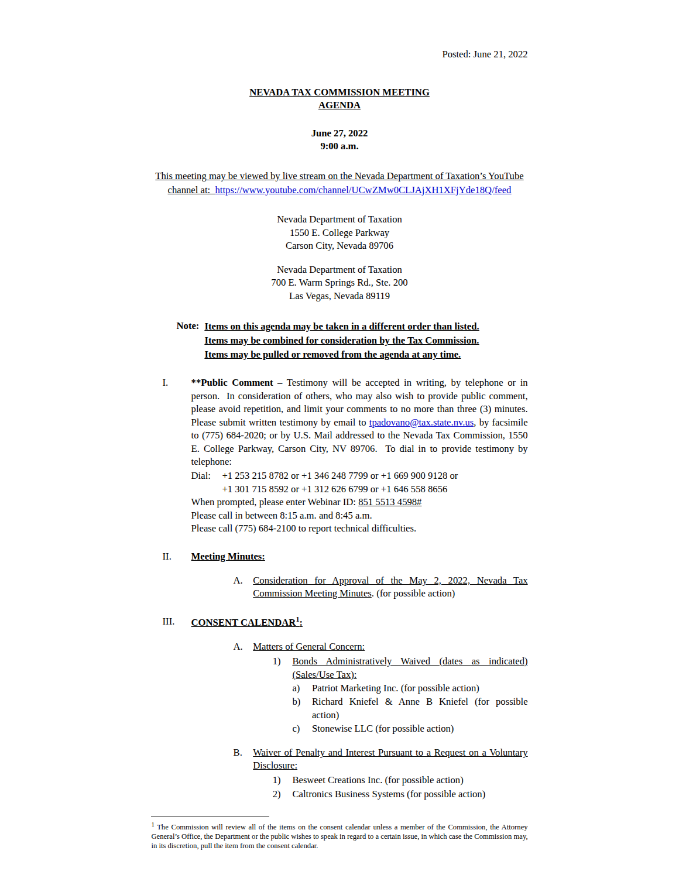Posted: June 21, 2022
NEVADA TAX COMMISSION MEETING AGENDA
June 27, 2022
9:00 a.m.
This meeting may be viewed by live stream on the Nevada Department of Taxation’s YouTube channel at: https://www.youtube.com/channel/UCwZMw0CLJAjXH1XFjYde18Q/feed
Nevada Department of Taxation
1550 E. College Parkway
Carson City, Nevada 89706
Nevada Department of Taxation
700 E. Warm Springs Rd., Ste. 200
Las Vegas, Nevada 89119
Note:
Items on this agenda may be taken in a different order than listed.
Items may be combined for consideration by the Tax Commission.
Items may be pulled or removed from the agenda at any time.
I.
**Public Comment – Testimony will be accepted in writing, by telephone or in person. In consideration of others, who may also wish to provide public comment, please avoid repetition, and limit your comments to no more than three (3) minutes. Please submit written testimony by email to tpadovano@tax.state.nv.us, by facsimile to (775) 684-2020; or by U.S. Mail addressed to the Nevada Tax Commission, 1550 E. College Parkway, Carson City, NV 89706. To dial in to provide testimony by telephone:
Dial:
+1 253 215 8782 or +1 346 248 7799 or +1 669 900 9128 or
+1 301 715 8592 or +1 312 626 6799 or +1 646 558 8656
When prompted, please enter Webinar ID: 851 5513 4598#
Please call in between 8:15 a.m. and 8:45 a.m.
Please call (775) 684-2100 to report technical difficulties.
II.
Meeting Minutes:
A.
Consideration for Approval of the May 2, 2022, Nevada Tax Commission Meeting Minutes. (for possible action)
III.
CONSENT CALENDAR1:
A.
Matters of General Concern:
1)
Bonds Administratively Waived (dates as indicated) (Sales/Use Tax):
a)
Patriot Marketing Inc. (for possible action)
b)
Richard Kniefel & Anne B Kniefel (for possible action)
c)
Stonewise LLC (for possible action)
B.
Waiver of Penalty and Interest Pursuant to a Request on a Voluntary Disclosure:
1)
Besweet Creations Inc. (for possible action)
2)
Caltronics Business Systems (for possible action)
1 The Commission will review all of the items on the consent calendar unless a member of the Commission, the Attorney General’s Office, the Department or the public wishes to speak in regard to a certain issue, in which case the Commission may, in its discretion, pull the item from the consent calendar.